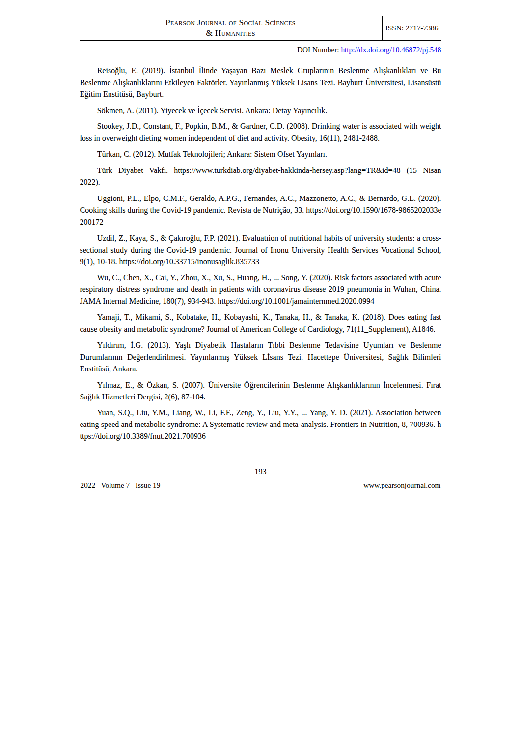| Pearson Journal of Social Sciences & Humanities | ISSN: 2717-7386 |
DOI Number: http://dx.doi.org/10.46872/pj.548
Reisoğlu, E. (2019). İstanbul İlinde Yaşayan Bazı Meslek Gruplarının Beslenme Alışkanlıkları ve Bu Beslenme Alışkanlıklarını Etkileyen Faktörler. Yayınlanmış Yüksek Lisans Tezi. Bayburt Üniversitesi, Lisansüstü Eğitim Enstitüsü, Bayburt.
Sökmen, A. (2011). Yiyecek ve İçecek Servisi. Ankara: Detay Yayıncılık.
Stookey, J.D., Constant, F., Popkin, B.M., & Gardner, C.D. (2008). Drinking water is associated with weight loss in overweight dieting women independent of diet and activity. Obesity, 16(11), 2481-2488.
Türkan, C. (2012). Mutfak Teknolojileri; Ankara: Sistem Ofset Yayınları.
Türk Diyabet Vakfı. https://www.turkdiab.org/diyabet-hakkinda-hersey.asp?lang=TR&id=48 (15 Nisan 2022).
Uggioni, P.L., Elpo, C.M.F., Geraldo, A.P.G., Fernandes, A.C., Mazzonetto, A.C., & Bernardo, G.L. (2020). Cooking skills during the Covid-19 pandemic. Revista de Nutrição, 33. https://doi.org/10.1590/1678-9865202033e200172
Uzdil, Z., Kaya, S., & Çakıroğlu, F.P. (2021). Evaluatıion of nutritional habits of university students: a cross-sectional study during the Covid-19 pandemic. Journal of Inonu University Health Services Vocational School, 9(1), 10-18. https://doi.org/10.33715/inonusaglik.835733
Wu, C., Chen, X., Cai, Y., Zhou, X., Xu, S., Huang, H., ... Song, Y. (2020). Risk factors associated with acute respiratory distress syndrome and death in patients with coronavirus disease 2019 pneumonia in Wuhan, China. JAMA Internal Medicine, 180(7), 934-943. https://doi.org/10.1001/jamainternmed.2020.0994
Yamaji, T., Mikami, S., Kobatake, H., Kobayashi, K., Tanaka, H., & Tanaka, K. (2018). Does eating fast cause obesity and metabolic syndrome? Journal of American College of Cardiology, 71(11_Supplement), A1846.
Yıldırım, İ.G. (2013). Yaşlı Diyabetik Hastaların Tıbbi Beslenme Tedavisine Uyumları ve Beslenme Durumlarının Değerlendirilmesi. Yayınlanmış Yüksek Lİsans Tezi. Hacettepe Üniversitesi, Sağlık Bilimleri Enstitüsü, Ankara.
Yılmaz, E., & Özkan, S. (2007). Üniversite Öğrencilerinin Beslenme Alışkanlıklarının İncelenmesi. Fırat Sağlık Hizmetleri Dergisi, 2(6), 87-104.
Yuan, S.Q., Liu, Y.M., Liang, W., Li, F.F., Zeng, Y., Liu, Y.Y., ... Yang, Y. D. (2021). Association between eating speed and metabolic syndrome: A Systematic review and meta-analysis. Frontiers in Nutrition, 8, 700936. https://doi.org/10.3389/fnut.2021.700936
193
| 2022 Volume 7 Issue 19 | www.pearsonjournal.com |